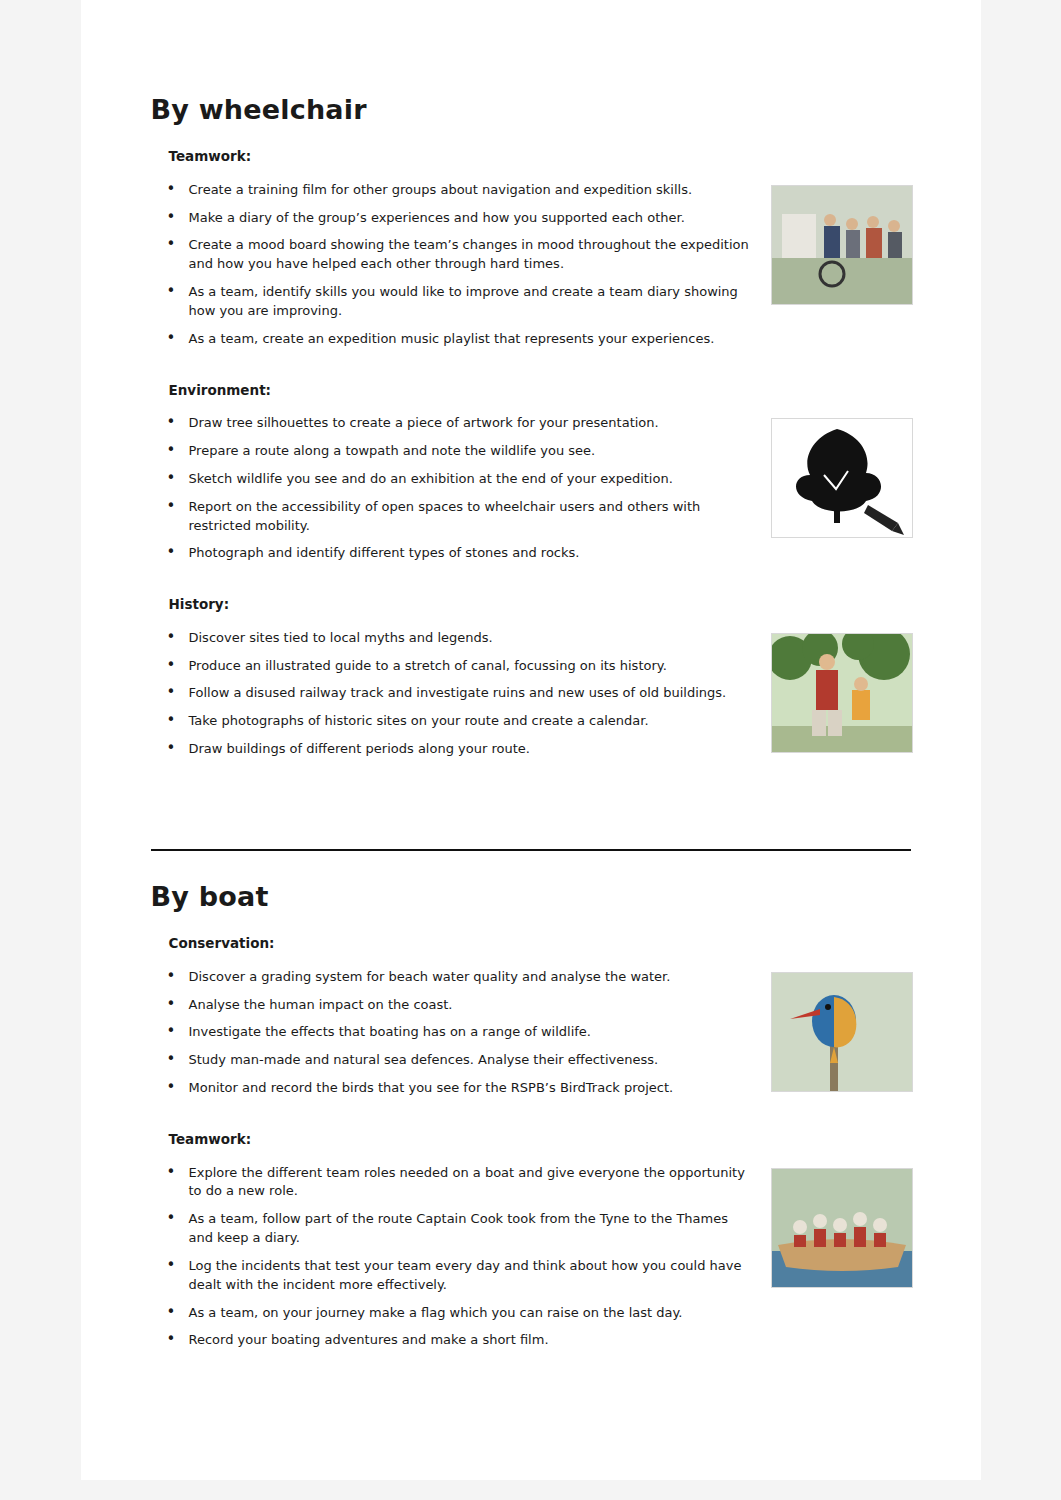By wheelchair
Teamwork:
Create a training film for other groups about navigation and expedition skills.
Make a diary of the group’s experiences and how you supported each other.
Create a mood board showing the team’s changes in mood throughout the expedition and how you have helped each other through hard times.
As a team, identify skills you would like to improve and create a team diary showing how you are improving.
As a team, create an expedition music playlist that represents your experiences.
Environment:
Draw tree silhouettes to create a piece of artwork for your presentation.
Prepare a route along a towpath and note the wildlife you see.
Sketch wildlife you see and do an exhibition at the end of your expedition.
Report on the accessibility of open spaces to wheelchair users and others with restricted mobility.
Photograph and identify different types of stones and rocks.
History:
Discover sites tied to local myths and legends.
Produce an illustrated guide to a stretch of canal, focussing on its history.
Follow a disused railway track and investigate ruins and new uses of old buildings.
Take photographs of historic sites on your route and create a calendar.
Draw buildings of different periods along your route.
By boat
Conservation:
Discover a grading system for beach water quality and analyse the water.
Analyse the human impact on the coast.
Investigate the effects that boating has on a range of wildlife.
Study man-made and natural sea defences. Analyse their effectiveness.
Monitor and record the birds that you see for the RSPB’s BirdTrack project.
Teamwork:
Explore the different team roles needed on a boat and give everyone the opportunity to do a new role.
As a team, follow part of the route Captain Cook took from the Tyne to the Thames and keep a diary.
Log the incidents that test your team every day and think about how you could have dealt with the incident more effectively.
As a team, on your journey make a flag which you can raise on the last day.
Record your boating adventures and make a short film.